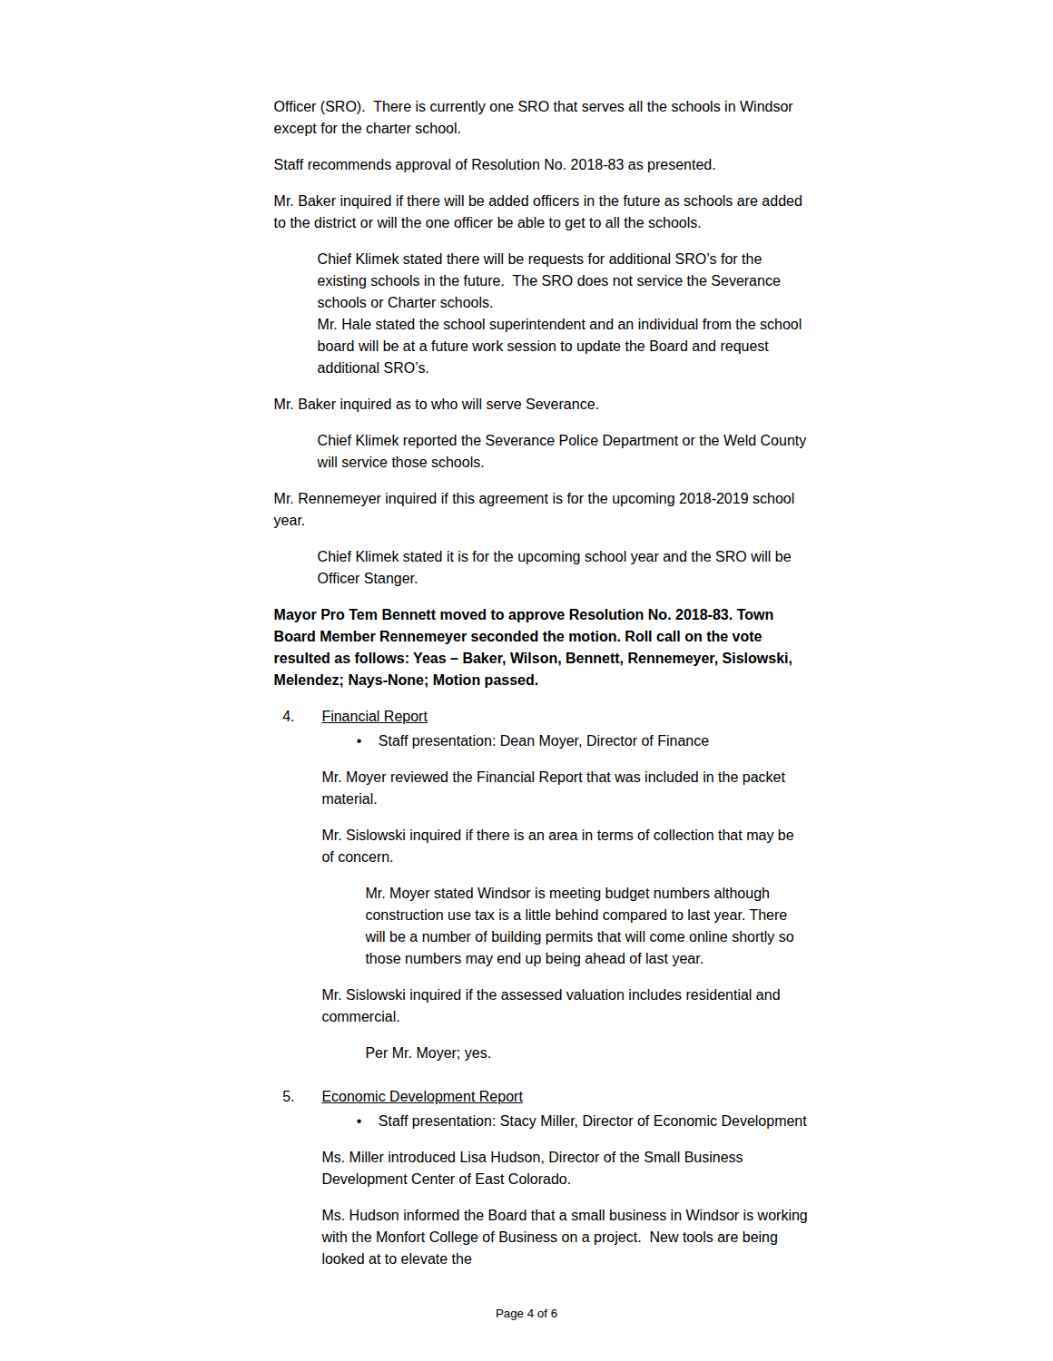Officer (SRO). There is currently one SRO that serves all the schools in Windsor except for the charter school.
Staff recommends approval of Resolution No. 2018-83 as presented.
Mr. Baker inquired if there will be added officers in the future as schools are added to the district or will the one officer be able to get to all the schools.
Chief Klimek stated there will be requests for additional SRO’s for the existing schools in the future. The SRO does not service the Severance schools or Charter schools.
Mr. Hale stated the school superintendent and an individual from the school board will be at a future work session to update the Board and request additional SRO’s.
Mr. Baker inquired as to who will serve Severance.
Chief Klimek reported the Severance Police Department or the Weld County will service those schools.
Mr. Rennemeyer inquired if this agreement is for the upcoming 2018-2019 school year.
Chief Klimek stated it is for the upcoming school year and the SRO will be Officer Stanger.
Mayor Pro Tem Bennett moved to approve Resolution No. 2018-83. Town Board Member Rennemeyer seconded the motion. Roll call on the vote resulted as follows: Yeas – Baker, Wilson, Bennett, Rennemeyer, Sislowski, Melendez; Nays-None; Motion passed.
Financial Report
Staff presentation: Dean Moyer, Director of Finance
Mr. Moyer reviewed the Financial Report that was included in the packet material.
Mr. Sislowski inquired if there is an area in terms of collection that may be of concern.
Mr. Moyer stated Windsor is meeting budget numbers although construction use tax is a little behind compared to last year. There will be a number of building permits that will come online shortly so those numbers may end up being ahead of last year.
Mr. Sislowski inquired if the assessed valuation includes residential and commercial.
Per Mr. Moyer; yes.
Economic Development Report
Staff presentation: Stacy Miller, Director of Economic Development
Ms. Miller introduced Lisa Hudson, Director of the Small Business Development Center of East Colorado.
Ms. Hudson informed the Board that a small business in Windsor is working with the Monfort College of Business on a project. New tools are being looked at to elevate the
Page 4 of 6